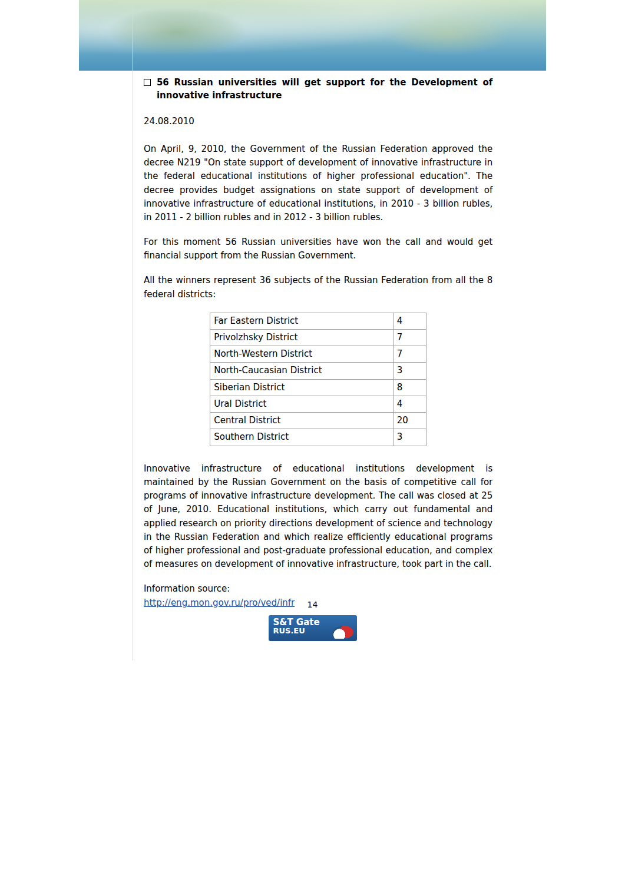56 Russian universities will get support for the Development of innovative infrastructure
24.08.2010
On April, 9, 2010, the Government of the Russian Federation approved the decree N219 "On state support of development of innovative infrastructure in the federal educational institutions of higher professional education". The decree provides budget assignations on state support of development of innovative infrastructure of educational institutions, in 2010 - 3 billion rubles, in 2011 - 2 billion rubles and in 2012 - 3 billion rubles.
For this moment 56 Russian universities have won the call and would get financial support from the Russian Government.
All the winners represent 36 subjects of the Russian Federation from all the 8 federal districts:
| Far Eastern District | 4 |
| Privolzhsky District | 7 |
| North-Western District | 7 |
| North-Caucasian District | 3 |
| Siberian District | 8 |
| Ural District | 4 |
| Central District | 20 |
| Southern District | 3 |
Innovative infrastructure of educational institutions development is maintained by the Russian Government on the basis of competitive call for programs of innovative infrastructure development. The call was closed at 25 of June, 2010. Educational institutions, which carry out fundamental and applied research on priority directions development of science and technology in the Russian Federation and which realize efficiently educational programs of higher professional and post-graduate professional education, and complex of measures on development of innovative infrastructure, took part in the call.
Information source:
http://eng.mon.gov.ru/pro/ved/infr
14
S&T Gate RUS.EU